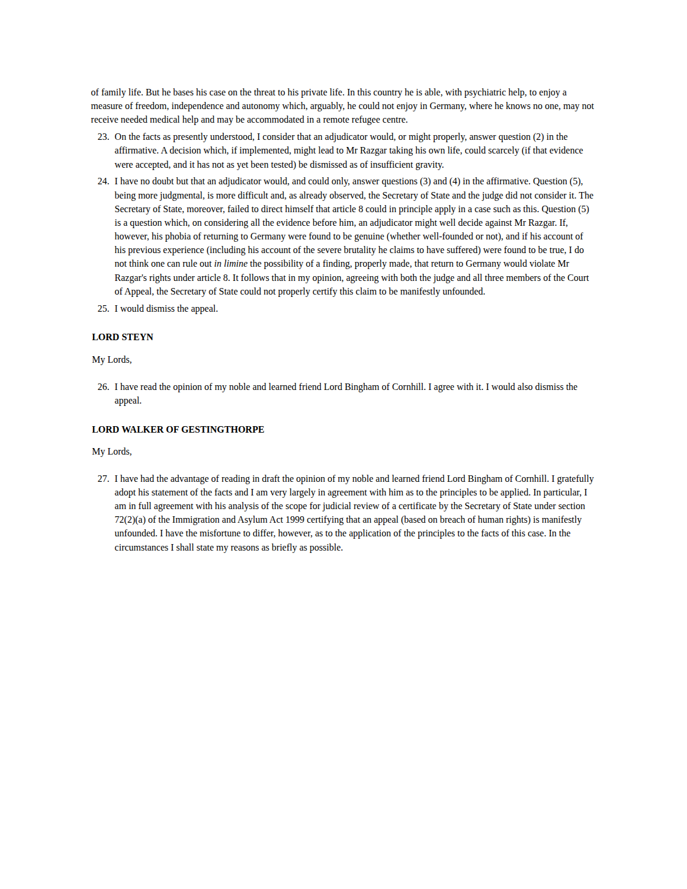of family life. But he bases his case on the threat to his private life. In this country he is able, with psychiatric help, to enjoy a measure of freedom, independence and autonomy which, arguably, he could not enjoy in Germany, where he knows no one, may not receive needed medical help and may be accommodated in a remote refugee centre.
On the facts as presently understood, I consider that an adjudicator would, or might properly, answer question (2) in the affirmative. A decision which, if implemented, might lead to Mr Razgar taking his own life, could scarcely (if that evidence were accepted, and it has not as yet been tested) be dismissed as of insufficient gravity.
I have no doubt but that an adjudicator would, and could only, answer questions (3) and (4) in the affirmative. Question (5), being more judgmental, is more difficult and, as already observed, the Secretary of State and the judge did not consider it. The Secretary of State, moreover, failed to direct himself that article 8 could in principle apply in a case such as this. Question (5) is a question which, on considering all the evidence before him, an adjudicator might well decide against Mr Razgar. If, however, his phobia of returning to Germany were found to be genuine (whether well-founded or not), and if his account of his previous experience (including his account of the severe brutality he claims to have suffered) were found to be true, I do not think one can rule out in limine the possibility of a finding, properly made, that return to Germany would violate Mr Razgar's rights under article 8. It follows that in my opinion, agreeing with both the judge and all three members of the Court of Appeal, the Secretary of State could not properly certify this claim to be manifestly unfounded.
I would dismiss the appeal.
LORD STEYN
My Lords,
I have read the opinion of my noble and learned friend Lord Bingham of Cornhill. I agree with it. I would also dismiss the appeal.
LORD WALKER OF GESTINGTHORPE
My Lords,
I have had the advantage of reading in draft the opinion of my noble and learned friend Lord Bingham of Cornhill. I gratefully adopt his statement of the facts and I am very largely in agreement with him as to the principles to be applied. In particular, I am in full agreement with his analysis of the scope for judicial review of a certificate by the Secretary of State under section 72(2)(a) of the Immigration and Asylum Act 1999 certifying that an appeal (based on breach of human rights) is manifestly unfounded. I have the misfortune to differ, however, as to the application of the principles to the facts of this case. In the circumstances I shall state my reasons as briefly as possible.